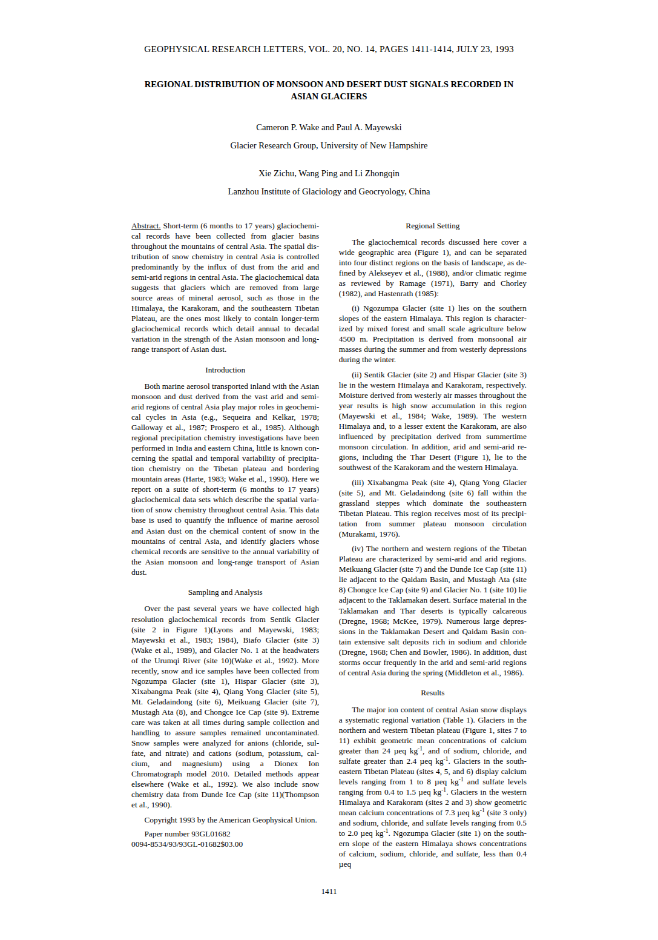GEOPHYSICAL RESEARCH LETTERS, VOL. 20, NO. 14, PAGES 1411-1414, JULY 23, 1993
REGIONAL DISTRIBUTION OF MONSOON AND DESERT DUST SIGNALS RECORDED IN ASIAN GLACIERS
Cameron P. Wake and Paul A. Mayewski
Glacier Research Group, University of New Hampshire
Xie Zichu, Wang Ping and Li Zhongqin
Lanzhou Institute of Glaciology and Geocryology, China
Abstract. Short-term (6 months to 17 years) glaciochemical records have been collected from glacier basins throughout the mountains of central Asia. The spatial distribution of snow chemistry in central Asia is controlled predominantly by the influx of dust from the arid and semi-arid regions in central Asia. The glaciochemical data suggests that glaciers which are removed from large source areas of mineral aerosol, such as those in the Himalaya, the Karakoram, and the southeastern Tibetan Plateau, are the ones most likely to contain longer-term glaciochemical records which detail annual to decadal variation in the strength of the Asian monsoon and long-range transport of Asian dust.
Introduction
Both marine aerosol transported inland with the Asian monsoon and dust derived from the vast arid and semi-arid regions of central Asia play major roles in geochemical cycles in Asia (e.g., Sequeira and Kelkar, 1978; Galloway et al., 1987; Prospero et al., 1985). Although regional precipitation chemistry investigations have been performed in India and eastern China, little is known concerning the spatial and temporal variability of precipitation chemistry on the Tibetan plateau and bordering mountain areas (Harte, 1983; Wake et al., 1990). Here we report on a suite of short-term (6 months to 17 years) glaciochemical data sets which describe the spatial variation of snow chemistry throughout central Asia. This data base is used to quantify the influence of marine aerosol and Asian dust on the chemical content of snow in the mountains of central Asia, and identify glaciers whose chemical records are sensitive to the annual variability of the Asian monsoon and long-range transport of Asian dust.
Sampling and Analysis
Over the past several years we have collected high resolution glaciochemical records from Sentik Glacier (site 2 in Figure 1)(Lyons and Mayewski, 1983; Mayewski et al., 1983; 1984), Biafo Glacier (site 3)(Wake et al., 1989), and Glacier No. 1 at the headwaters of the Urumqi River (site 10)(Wake et al., 1992). More recently, snow and ice samples have been collected from Ngozumpa Glacier (site 1), Hispar Glacier (site 3), Xixabangma Peak (site 4), Qiang Yong Glacier (site 5), Mt. Geladaindong (site 6), Meikuang Glacier (site 7), Mustagh Ata (8), and Chongce Ice Cap (site 9). Extreme care was taken at all times during sample collection and handling to assure samples remained uncontaminated. Snow samples were analyzed for anions (chloride, sulfate, and nitrate) and cations (sodium, potassium, calcium, and magnesium) using a Dionex Ion Chromatograph model 2010. Detailed methods appear elsewhere (Wake et al., 1992). We also include snow chemistry data from Dunde Ice Cap (site 11)(Thompson et al., 1990).
Copyright 1993 by the American Geophysical Union.
Paper number 93GL01682
0094-8534/93/93GL-01682$03.00
Regional Setting
The glaciochemical records discussed here cover a wide geographic area (Figure 1), and can be separated into four distinct regions on the basis of landscape, as defined by Alekseyev et al., (1988), and/or climatic regime as reviewed by Ramage (1971), Barry and Chorley (1982), and Hastenrath (1985):
(i) Ngozumpa Glacier (site 1) lies on the southern slopes of the eastern Himalaya. This region is characterized by mixed forest and small scale agriculture below 4500 m. Precipitation is derived from monsoonal air masses during the summer and from westerly depressions during the winter.
(ii) Sentik Glacier (site 2) and Hispar Glacier (site 3) lie in the western Himalaya and Karakoram, respectively. Moisture derived from westerly air masses throughout the year results is high snow accumulation in this region (Mayewski et al., 1984; Wake, 1989). The western Himalaya and, to a lesser extent the Karakoram, are also influenced by precipitation derived from summertime monsoon circulation. In addition, arid and semi-arid regions, including the Thar Desert (Figure 1), lie to the southwest of the Karakoram and the western Himalaya.
(iii) Xixabangma Peak (site 4), Qiang Yong Glacier (site 5), and Mt. Geladaindong (site 6) fall within the grassland steppes which dominate the southeastern Tibetan Plateau. This region receives most of its precipitation from summer plateau monsoon circulation (Murakami, 1976).
(iv) The northern and western regions of the Tibetan Plateau are characterized by semi-arid and arid regions. Meikuang Glacier (site 7) and the Dunde Ice Cap (site 11) lie adjacent to the Qaidam Basin, and Mustagh Ata (site 8) Chongce Ice Cap (site 9) and Glacier No. 1 (site 10) lie adjacent to the Taklamakan desert. Surface material in the Taklamakan and Thar deserts is typically calcareous (Dregne, 1968; McKee, 1979). Numerous large depressions in the Taklamakan Desert and Qaidam Basin contain extensive salt deposits rich in sodium and chloride (Dregne, 1968; Chen and Bowler, 1986). In addition, dust storms occur frequently in the arid and semi-arid regions of central Asia during the spring (Middleton et al., 1986).
Results
The major ion content of central Asian snow displays a systematic regional variation (Table 1). Glaciers in the northern and western Tibetan plateau (Figure 1, sites 7 to 11) exhibit geometric mean concentrations of calcium greater than 24 µeq kg-1, and of sodium, chloride, and sulfate greater than 2.4 µeq kg-1. Glaciers in the southeastern Tibetan Plateau (sites 4, 5, and 6) display calcium levels ranging from 1 to 8 µeq kg-1 and sulfate levels ranging from 0.4 to 1.5 µeq kg-1. Glaciers in the western Himalaya and Karakoram (sites 2 and 3) show geometric mean calcium concentrations of 7.3 µeq kg-1 (site 3 only) and sodium, chloride, and sulfate levels ranging from 0.5 to 2.0 µeq kg-1. Ngozumpa Glacier (site 1) on the southern slope of the eastern Himalaya shows concentrations of calcium, sodium, chloride, and sulfate, less than 0.4 µeq
1411